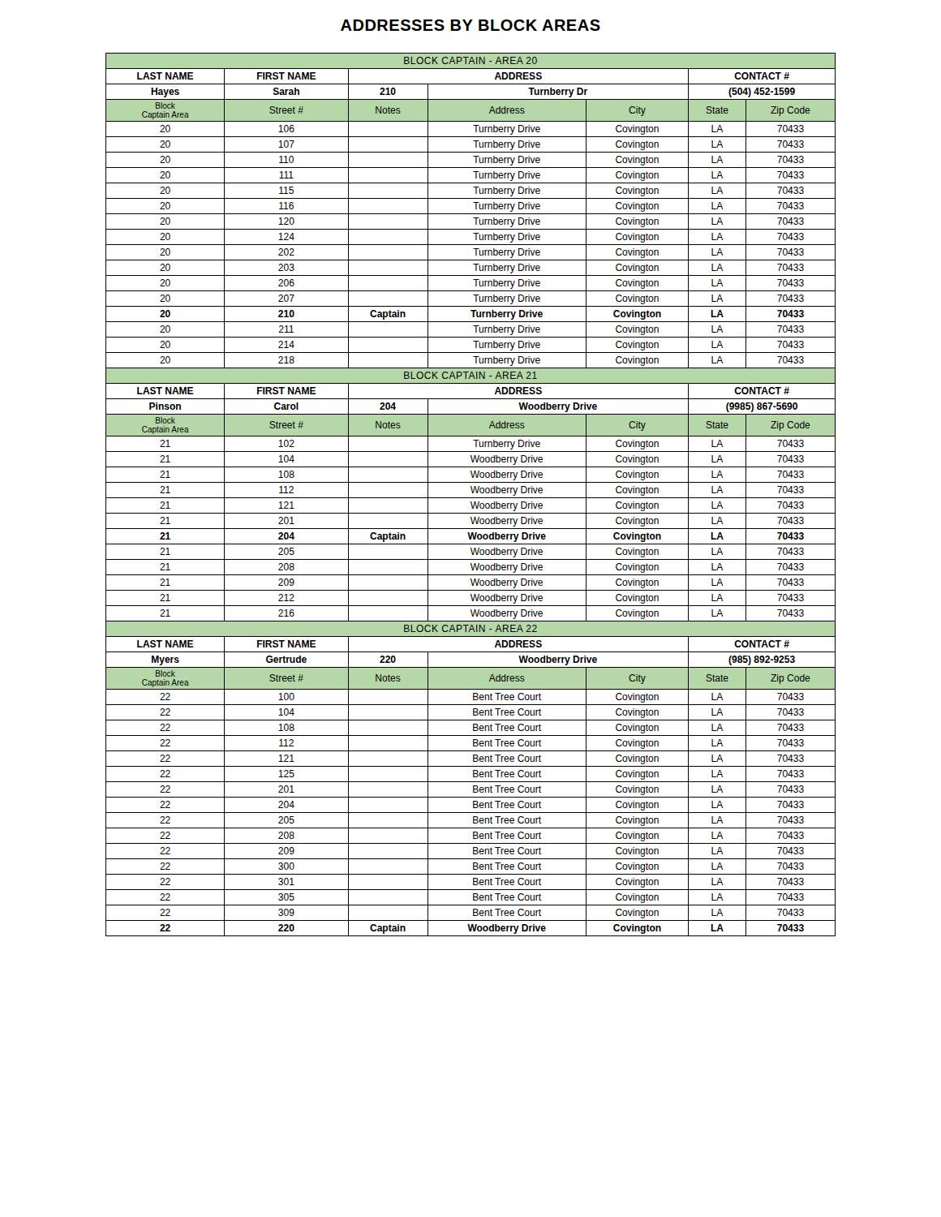ADDRESSES BY BLOCK AREAS
| BLOCK CAPTAIN - AREA 20 |
| LAST NAME | FIRST NAME | ADDRESS | CONTACT # |
| Hayes | Sarah | 210 | Turnberry Dr | (504) 452-1599 |
| Block Captain Area | Street # | Notes | Address | City | State | Zip Code |
| 20 | 106 | | Turnberry Drive | Covington | LA | 70433 |
| 20 | 107 | | Turnberry Drive | Covington | LA | 70433 |
| 20 | 110 | | Turnberry Drive | Covington | LA | 70433 |
| 20 | 111 | | Turnberry Drive | Covington | LA | 70433 |
| 20 | 115 | | Turnberry Drive | Covington | LA | 70433 |
| 20 | 116 | | Turnberry Drive | Covington | LA | 70433 |
| 20 | 120 | | Turnberry Drive | Covington | LA | 70433 |
| 20 | 124 | | Turnberry Drive | Covington | LA | 70433 |
| 20 | 202 | | Turnberry Drive | Covington | LA | 70433 |
| 20 | 203 | | Turnberry Drive | Covington | LA | 70433 |
| 20 | 206 | | Turnberry Drive | Covington | LA | 70433 |
| 20 | 207 | | Turnberry Drive | Covington | LA | 70433 |
| 20 | 210 | Captain | Turnberry Drive | Covington | LA | 70433 |
| 20 | 211 | | Turnberry Drive | Covington | LA | 70433 |
| 20 | 214 | | Turnberry Drive | Covington | LA | 70433 |
| 20 | 218 | | Turnberry Drive | Covington | LA | 70433 |
| BLOCK CAPTAIN - AREA 21 |
| LAST NAME | FIRST NAME | ADDRESS | CONTACT # |
| Pinson | Carol | 204 | Woodberry Drive | (9985) 867-5690 |
| Block Captain Area | Street # | Notes | Address | City | State | Zip Code |
| 21 | 102 | | Turnberry Drive | Covington | LA | 70433 |
| 21 | 104 | | Woodberry Drive | Covington | LA | 70433 |
| 21 | 108 | | Woodberry Drive | Covington | LA | 70433 |
| 21 | 112 | | Woodberry Drive | Covington | LA | 70433 |
| 21 | 121 | | Woodberry Drive | Covington | LA | 70433 |
| 21 | 201 | | Woodberry Drive | Covington | LA | 70433 |
| 21 | 204 | Captain | Woodberry Drive | Covington | LA | 70433 |
| 21 | 205 | | Woodberry Drive | Covington | LA | 70433 |
| 21 | 208 | | Woodberry Drive | Covington | LA | 70433 |
| 21 | 209 | | Woodberry Drive | Covington | LA | 70433 |
| 21 | 212 | | Woodberry Drive | Covington | LA | 70433 |
| 21 | 216 | | Woodberry Drive | Covington | LA | 70433 |
| BLOCK CAPTAIN - AREA 22 |
| LAST NAME | FIRST NAME | ADDRESS | CONTACT # |
| Myers | Gertrude | 220 | Woodberry Drive | (985) 892-9253 |
| Block Captain Area | Street # | Notes | Address | City | State | Zip Code |
| 22 | 100 | | Bent Tree Court | Covington | LA | 70433 |
| 22 | 104 | | Bent Tree Court | Covington | LA | 70433 |
| 22 | 108 | | Bent Tree Court | Covington | LA | 70433 |
| 22 | 112 | | Bent Tree Court | Covington | LA | 70433 |
| 22 | 121 | | Bent Tree Court | Covington | LA | 70433 |
| 22 | 125 | | Bent Tree Court | Covington | LA | 70433 |
| 22 | 201 | | Bent Tree Court | Covington | LA | 70433 |
| 22 | 204 | | Bent Tree Court | Covington | LA | 70433 |
| 22 | 205 | | Bent Tree Court | Covington | LA | 70433 |
| 22 | 208 | | Bent Tree Court | Covington | LA | 70433 |
| 22 | 209 | | Bent Tree Court | Covington | LA | 70433 |
| 22 | 300 | | Bent Tree Court | Covington | LA | 70433 |
| 22 | 301 | | Bent Tree Court | Covington | LA | 70433 |
| 22 | 305 | | Bent Tree Court | Covington | LA | 70433 |
| 22 | 309 | | Bent Tree Court | Covington | LA | 70433 |
| 22 | 220 | Captain | Woodberry Drive | Covington | LA | 70433 |